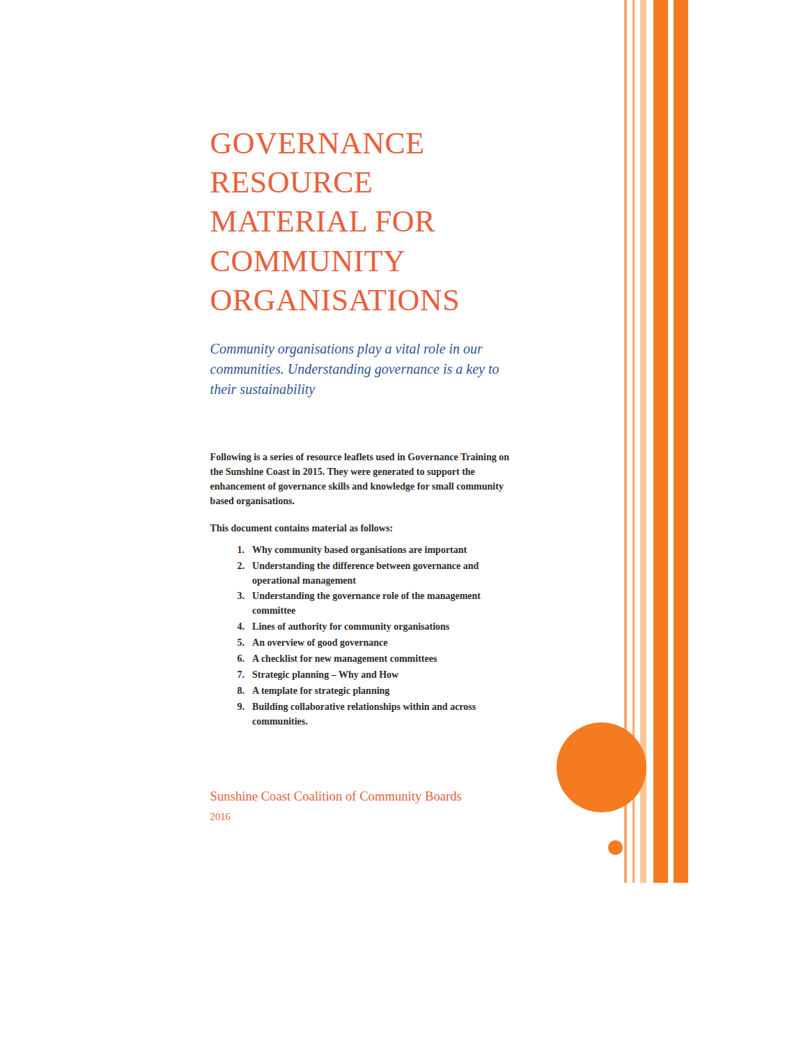Governance Resource Material for Community Organisations
Community organisations play a vital role in our communities. Understanding governance is a key to their sustainability
Following is a series of resource leaflets used in Governance Training on the Sunshine Coast in 2015. They were generated to support the enhancement of governance skills and knowledge for small community based organisations.
This document contains material as follows:
Why community based organisations are important
Understanding the difference between governance and operational management
Understanding the governance role of the management committee
Lines of authority for community organisations
An overview of good governance
A checklist for new management committees
Strategic planning – Why and How
A template for strategic planning
Building collaborative relationships within and across communities.
Sunshine Coast Coalition of Community Boards
2016